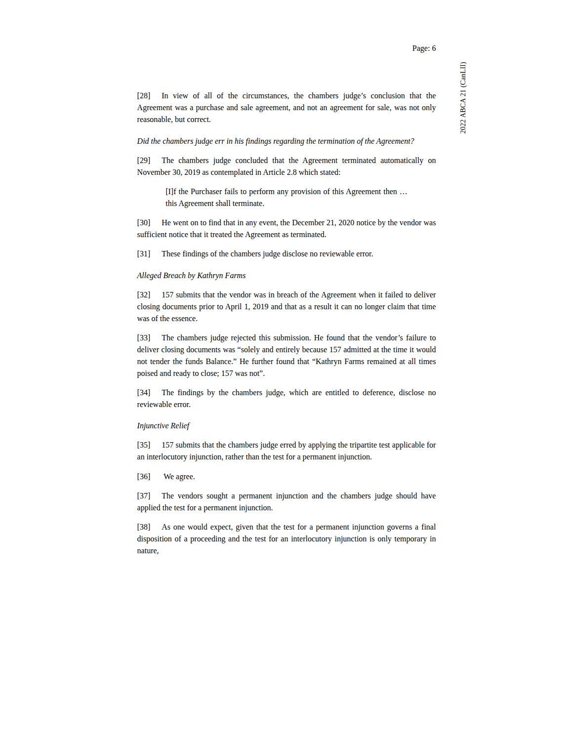2022 ABCA 21 (CanLII)
Page: 6
[28] In view of all of the circumstances, the chambers judge’s conclusion that the Agreement was a purchase and sale agreement, and not an agreement for sale, was not only reasonable, but correct.
Did the chambers judge err in his findings regarding the termination of the Agreement?
[29] The chambers judge concluded that the Agreement terminated automatically on November 30, 2019 as contemplated in Article 2.8 which stated:
[I]f the Purchaser fails to perform any provision of this Agreement then … this Agreement shall terminate.
[30] He went on to find that in any event, the December 21, 2020 notice by the vendor was sufficient notice that it treated the Agreement as terminated.
[31] These findings of the chambers judge disclose no reviewable error.
Alleged Breach by Kathryn Farms
[32] 157 submits that the vendor was in breach of the Agreement when it failed to deliver closing documents prior to April 1, 2019 and that as a result it can no longer claim that time was of the essence.
[33] The chambers judge rejected this submission. He found that the vendor’s failure to deliver closing documents was “solely and entirely because 157 admitted at the time it would not tender the funds Balance.” He further found that “Kathryn Farms remained at all times poised and ready to close; 157 was not”.
[34] The findings by the chambers judge, which are entitled to deference, disclose no reviewable error.
Injunctive Relief
[35] 157 submits that the chambers judge erred by applying the tripartite test applicable for an interlocutory injunction, rather than the test for a permanent injunction.
[36] We agree.
[37] The vendors sought a permanent injunction and the chambers judge should have applied the test for a permanent injunction.
[38] As one would expect, given that the test for a permanent injunction governs a final disposition of a proceeding and the test for an interlocutory injunction is only temporary in nature,